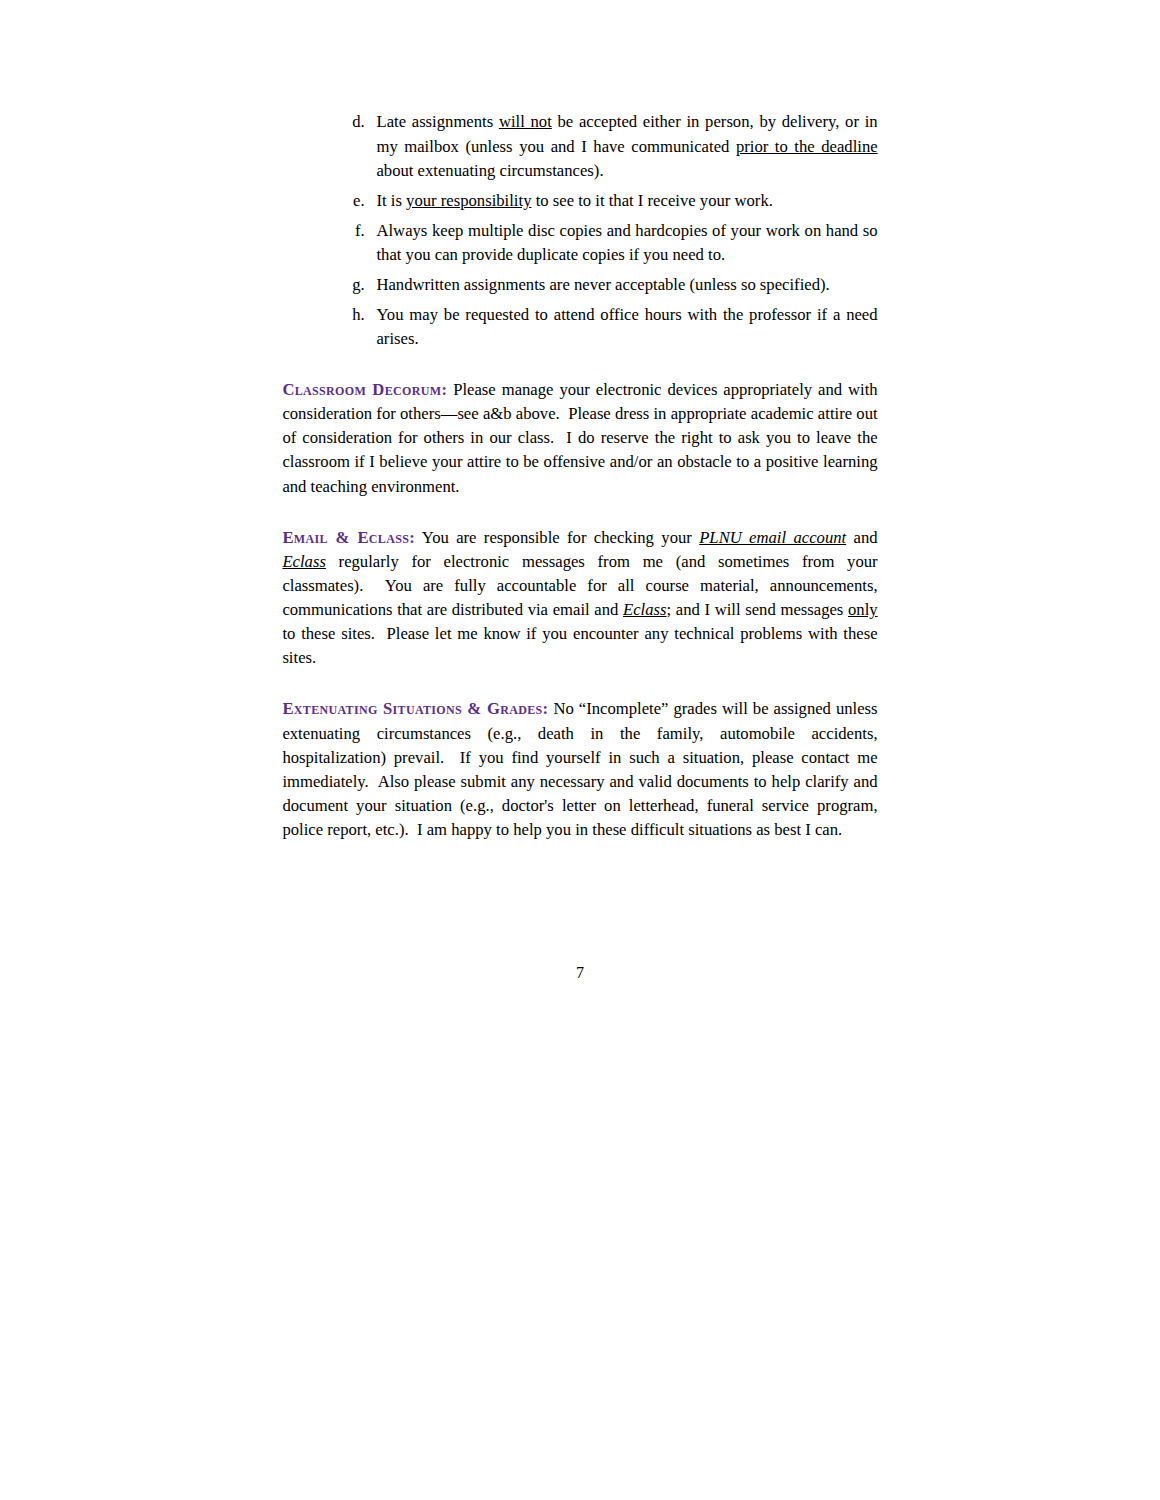Late assignments will not be accepted either in person, by delivery, or in my mailbox (unless you and I have communicated prior to the deadline about extenuating circumstances).
It is your responsibility to see to it that I receive your work.
Always keep multiple disc copies and hardcopies of your work on hand so that you can provide duplicate copies if you need to.
Handwritten assignments are never acceptable (unless so specified).
You may be requested to attend office hours with the professor if a need arises.
Classroom Decorum: Please manage your electronic devices appropriately and with consideration for others—see a&b above. Please dress in appropriate academic attire out of consideration for others in our class. I do reserve the right to ask you to leave the classroom if I believe your attire to be offensive and/or an obstacle to a positive learning and teaching environment.
Email & Eclass: You are responsible for checking your PLNU email account and Eclass regularly for electronic messages from me (and sometimes from your classmates). You are fully accountable for all course material, announcements, communications that are distributed via email and Eclass; and I will send messages only to these sites. Please let me know if you encounter any technical problems with these sites.
Extenuating Situations & Grades: No “Incomplete” grades will be assigned unless extenuating circumstances (e.g., death in the family, automobile accidents, hospitalization) prevail. If you find yourself in such a situation, please contact me immediately. Also please submit any necessary and valid documents to help clarify and document your situation (e.g., doctor's letter on letterhead, funeral service program, police report, etc.). I am happy to help you in these difficult situations as best I can.
7